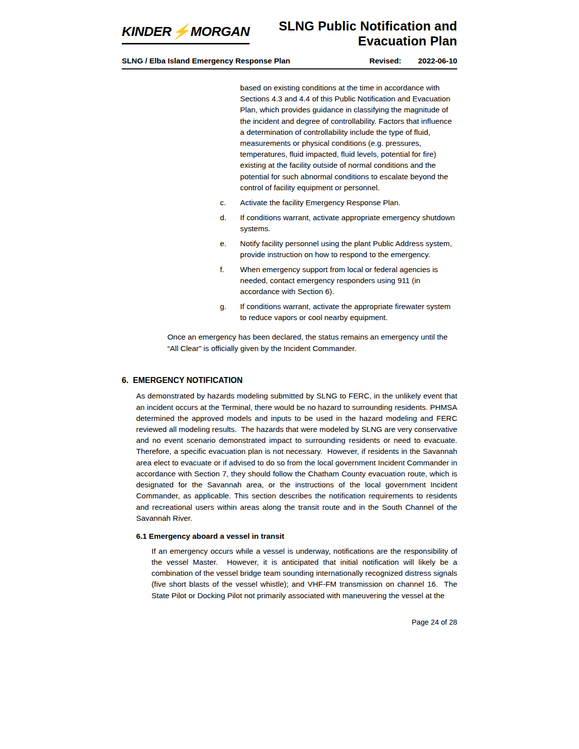KINDER⚡MORGAN
SLNG Public Notification and
Evacuation Plan
SLNG / Elba Island Emergency Response Plan
Revised: 2022-06-10
based on existing conditions at the time in accordance with Sections 4.3 and 4.4 of this Public Notification and Evacuation Plan, which provides guidance in classifying the magnitude of the incident and degree of controllability. Factors that influence a determination of controllability include the type of fluid, measurements or physical conditions (e.g. pressures, temperatures, fluid impacted, fluid levels, potential for fire) existing at the facility outside of normal conditions and the potential for such abnormal conditions to escalate beyond the control of facility equipment or personnel.
c. Activate the facility Emergency Response Plan.
d. If conditions warrant, activate appropriate emergency shutdown systems.
e. Notify facility personnel using the plant Public Address system, provide instruction on how to respond to the emergency.
f. When emergency support from local or federal agencies is needed, contact emergency responders using 911 (in accordance with Section 6).
g. If conditions warrant, activate the appropriate firewater system to reduce vapors or cool nearby equipment.
Once an emergency has been declared, the status remains an emergency until the “All Clear” is officially given by the Incident Commander.
6. EMERGENCY NOTIFICATION
As demonstrated by hazards modeling submitted by SLNG to FERC, in the unlikely event that an incident occurs at the Terminal, there would be no hazard to surrounding residents. PHMSA determined the approved models and inputs to be used in the hazard modeling and FERC reviewed all modeling results. The hazards that were modeled by SLNG are very conservative and no event scenario demonstrated impact to surrounding residents or need to evacuate. Therefore, a specific evacuation plan is not necessary. However, if residents in the Savannah area elect to evacuate or if advised to do so from the local government Incident Commander in accordance with Section 7, they should follow the Chatham County evacuation route, which is designated for the Savannah area, or the instructions of the local government Incident Commander, as applicable. This section describes the notification requirements to residents and recreational users within areas along the transit route and in the South Channel of the Savannah River.
6.1 Emergency aboard a vessel in transit
If an emergency occurs while a vessel is underway, notifications are the responsibility of the vessel Master. However, it is anticipated that initial notification will likely be a combination of the vessel bridge team sounding internationally recognized distress signals (five short blasts of the vessel whistle); and VHF-FM transmission on channel 16. The State Pilot or Docking Pilot not primarily associated with maneuvering the vessel at the
Page 24 of 28